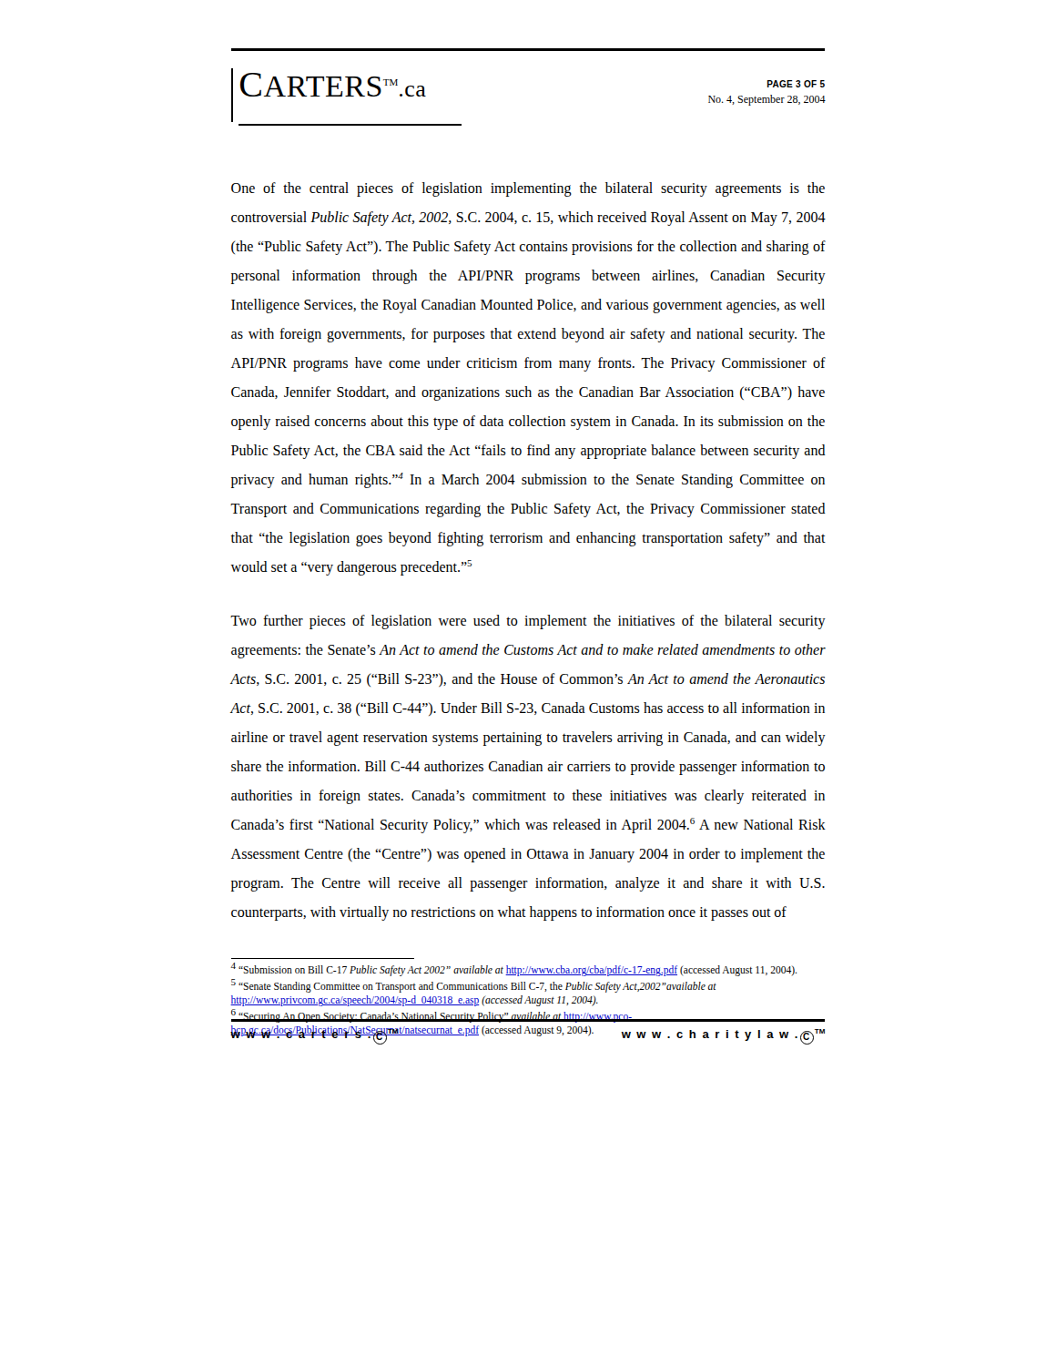CARTERSTM.ca
PAGE 3 OF 5
No. 4, September 28, 2004
One of the central pieces of legislation implementing the bilateral security agreements is the controversial Public Safety Act, 2002, S.C. 2004, c. 15, which received Royal Assent on May 7, 2004 (the “Public Safety Act”). The Public Safety Act contains provisions for the collection and sharing of personal information through the API/PNR programs between airlines, Canadian Security Intelligence Services, the Royal Canadian Mounted Police, and various government agencies, as well as with foreign governments, for purposes that extend beyond air safety and national security. The API/PNR programs have come under criticism from many fronts. The Privacy Commissioner of Canada, Jennifer Stoddart, and organizations such as the Canadian Bar Association (“CBA”) have openly raised concerns about this type of data collection system in Canada. In its submission on the Public Safety Act, the CBA said the Act “fails to find any appropriate balance between security and privacy and human rights.”4 In a March 2004 submission to the Senate Standing Committee on Transport and Communications regarding the Public Safety Act, the Privacy Commissioner stated that “the legislation goes beyond fighting terrorism and enhancing transportation safety” and that would set a “very dangerous precedent.”5
Two further pieces of legislation were used to implement the initiatives of the bilateral security agreements: the Senate’s An Act to amend the Customs Act and to make related amendments to other Acts, S.C. 2001, c. 25 (“Bill S-23”), and the House of Common’s An Act to amend the Aeronautics Act, S.C. 2001, c. 38 (“Bill C-44”). Under Bill S-23, Canada Customs has access to all information in airline or travel agent reservation systems pertaining to travelers arriving in Canada, and can widely share the information. Bill C-44 authorizes Canadian air carriers to provide passenger information to authorities in foreign states. Canada’s commitment to these initiatives was clearly reiterated in Canada’s first “National Security Policy,” which was released in April 2004.6 A new National Risk Assessment Centre (the “Centre”) was opened in Ottawa in January 2004 in order to implement the program. The Centre will receive all passenger information, analyze it and share it with U.S. counterparts, with virtually no restrictions on what happens to information once it passes out of
4 “Submission on Bill C-17 Public Safety Act 2002” available at http://www.cba.org/cba/pdf/c-17-eng.pdf (accessed August 11, 2004).
5 “Senate Standing Committee on Transport and Communications Bill C-7, the Public Safety Act,2002”available at
http://www.privcom.gc.ca/speech/2004/sp-d_040318_e.asp (accessed August 11, 2004).
6 “Securing An Open Society: Canada’s National Security Policy” available at http://www.pco-
bcp.gc.ca/docs/Publications/NatSecurnat/natsecurnat_e.pdf (accessed August 9, 2004).
w w w . c a r t e r s .CTM
w w w . c h a r i t y l a w .CTM